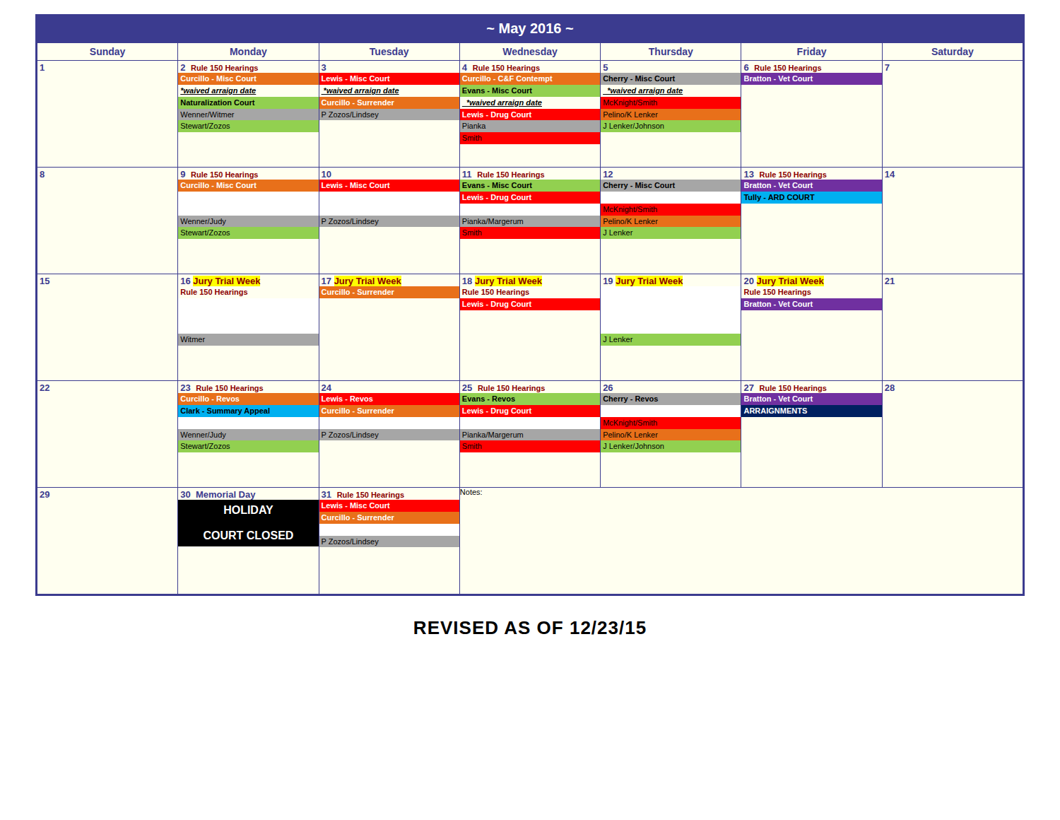~ May 2016 ~
| Sunday | Monday | Tuesday | Wednesday | Thursday | Friday | Saturday |
| --- | --- | --- | --- | --- | --- | --- |
| 1 | 2 Rule 150 Hearings Curcillo - Misc Court *waived arraign date Naturalization Court Wenner/Witmer Stewart/Zozos | 3 Lewis - Misc Court *waived arraign date Curcillo - Surrender P Zozos/Lindsey | 4 Rule 150 Hearings Curcillo - C&F Contempt Evans - Misc Court *waived arraign date Lewis - Drug Court Pianka Smith | 5 Cherry - Misc Court *waived arraign date McKnight/Smith Pelino/K Lenker J Lenker/Johnson | 6 Rule 150 Hearings Bratton - Vet Court | 7 |
| 8 | 9 Rule 150 Hearings Curcillo - Misc Court Wenner/Judy Stewart/Zozos | 10 Lewis - Misc Court P Zozos/Lindsey | 11 Rule 150 Hearings Evans - Misc Court Lewis - Drug Court Pianka/Margerum Smith | 12 Cherry - Misc Court McKnight/Smith Pelino/K Lenker J Lenker | 13 Rule 150 Hearings Bratton - Vet Court Tully - ARD COURT | 14 |
| 15 | 16 Jury Trial Week Rule 150 Hearings Witmer | 17 Jury Trial Week Curcillo - Surrender | 18 Jury Trial Week Rule 150 Hearings Lewis - Drug Court | 19 Jury Trial Week J Lenker | 20 Jury Trial Week Rule 150 Hearings Bratton - Vet Court | 21 |
| 22 | 23 Rule 150 Hearings Curcillo - Revos Clark - Summary Appeal Wenner/Judy Stewart/Zozos | 24 Lewis - Revos Curcillo - Surrender P Zozos/Lindsey | 25 Rule 150 Hearings Evans - Revos Lewis - Drug Court Pianka/Margerum Smith | 26 Cherry - Revos McKnight/Smith Pelino/K Lenker J Lenker/Johnson | 27 Rule 150 Hearings Bratton - Vet Court ARRAIGNMENTS | 28 |
| 29 | 30 Memorial Day HOLIDAY COURT CLOSED | 31 Rule 150 Hearings Lewis - Misc Court Curcillo - Surrender P Zozos/Lindsey | Notes: |
REVISED AS OF 12/23/15